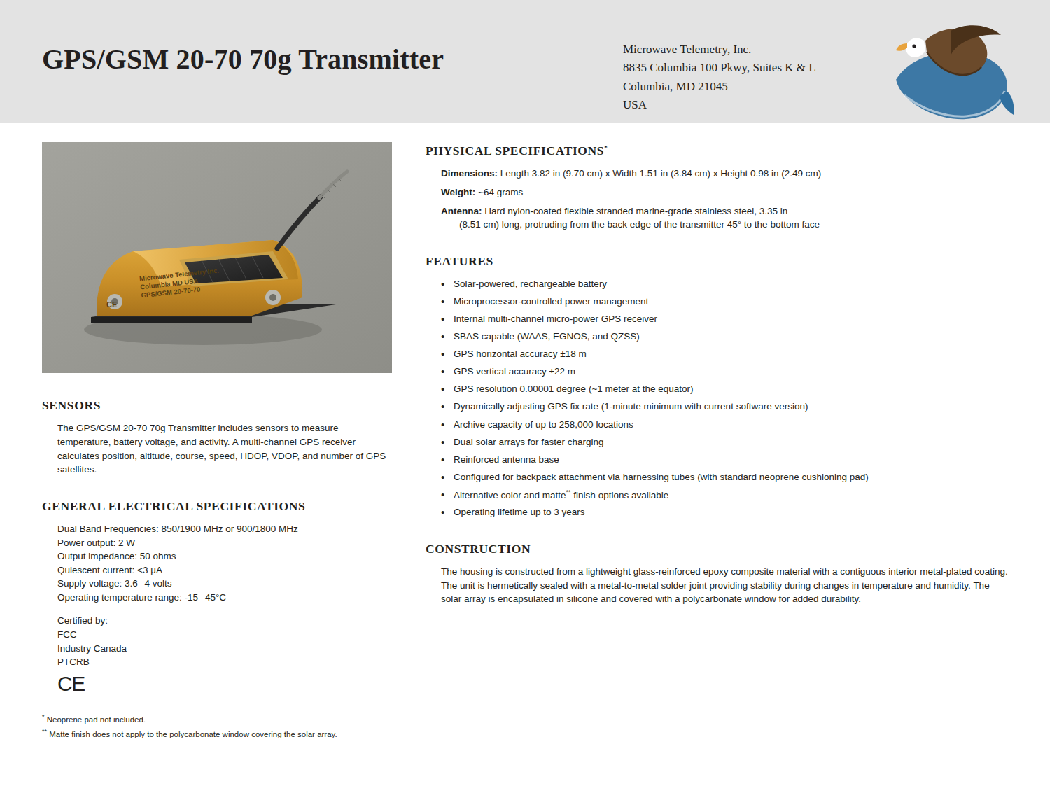GPS/GSM 20-70 70g Transmitter
Microwave Telemetry, Inc.
8835 Columbia 100 Pkwy, Suites K & L
Columbia, MD 21045
USA
Microwave Telemetry Inc. Columbia MD USA GPS/GSM 20-70-70 CE
SENSORS
The GPS/GSM 20-70 70g Transmitter includes sensors to measure temperature, battery voltage, and activity. A multi-channel GPS receiver calculates position, altitude, course, speed, HDOP, VDOP, and number of GPS satellites.
GENERAL ELECTRICAL SPECIFICATIONS
Dual Band Frequencies: 850/1900 MHz or 900/1800 MHz
Power output: 2 W
Output impedance: 50 ohms
Quiescent current: <3 µA
Supply voltage: 3.6 – 4 volts
Operating temperature range: -15 – 45°C
Certified by:
FCC
Industry Canada
PTCRB
C E
PHYSICAL SPECIFICATIONS*
Dimensions: Length 3.82 in (9.70 cm) x Width 1.51 in (3.84 cm) x Height 0.98 in (2.49 cm)
Weight: ~64 grams
Antenna: Hard nylon-coated flexible stranded marine-grade stainless steel, 3.35 in (8.51 cm) long, protruding from the back edge of the transmitter 45° to the bottom face
FEATURES
Solar-powered, rechargeable battery
Microprocessor-controlled power management
Internal multi-channel micro-power GPS receiver
SBAS capable (WAAS, EGNOS, and QZSS)
GPS horizontal accuracy ±18 m
GPS vertical accuracy ±22 m
GPS resolution 0.00001 degree (~1 meter at the equator)
Dynamically adjusting GPS fix rate (1-minute minimum with current software version)
Archive capacity of up to 258,000 locations
Dual solar arrays for faster charging
Reinforced antenna base
Configured for backpack attachment via harnessing tubes (with standard neoprene cushioning pad)
Alternative color and matte** finish options available
Operating lifetime up to 3 years
CONSTRUCTION
The housing is constructed from a lightweight glass-reinforced epoxy composite material with a contiguous interior metal-plated coating. The unit is hermetically sealed with a metal-to-metal solder joint providing stability during changes in temperature and humidity. The solar array is encapsulated in silicone and covered with a polycarbonate window for added durability.
* Neoprene pad not included.
** Matte finish does not apply to the polycarbonate window covering the solar array.